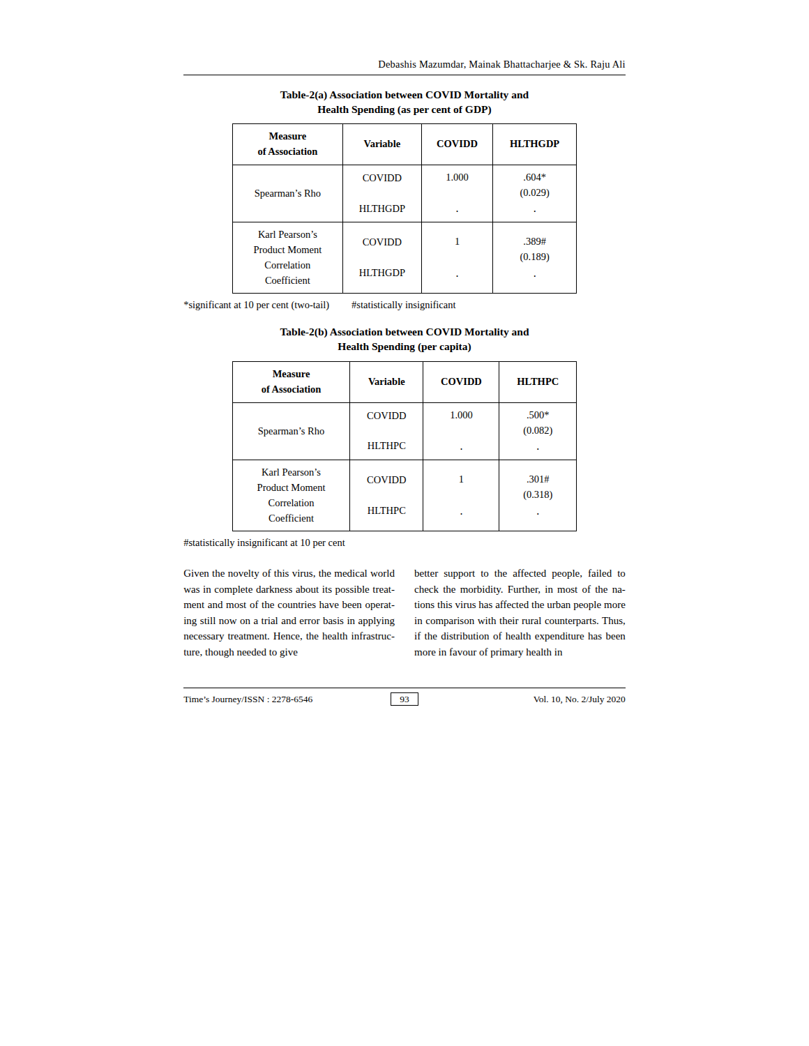Debashis Mazumdar, Mainak Bhattacharjee & Sk. Raju Ali
Table-2(a) Association between COVID Mortality and
Health Spending (as per cent of GDP)
| Measure of Association | Variable | COVIDD | HLTHGDP |
| --- | --- | --- | --- |
| Spearman’s Rho | COVIDD HLTHGDP | 1.000 . | .604* (0.029) . |
| Karl Pearson’s Product Moment Correlation Coefficient | COVIDD HLTHGDP | 1 . | .389# (0.189) . |
*significant at 10 per cent (two-tail) #statistically insignificant
Table-2(b) Association between COVID Mortality and
Health Spending (per capita)
| Measure of Association | Variable | COVIDD | HLTHPC |
| --- | --- | --- | --- |
| Spearman’s Rho | COVIDD HLTHPC | 1.000 . | .500* (0.082) . |
| Karl Pearson’s Product Moment Correlation Coefficient | COVIDD HLTHPC | 1 . | .301# (0.318) . |
#statistically insignificant at 10 per cent
Given the novelty of this virus, the medical world was in complete darkness about its possible treatment and most of the countries have been operating still now on a trial and error basis in applying necessary treatment. Hence, the health infrastructure, though needed to give
better support to the affected people, failed to check the morbidity. Further, in most of the nations this virus has affected the urban people more in comparison with their rural counterparts. Thus, if the distribution of health expenditure has been more in favour of primary health in
Time’s Journey/ISSN : 2278-6546
93
Vol. 10, No. 2/July 2020